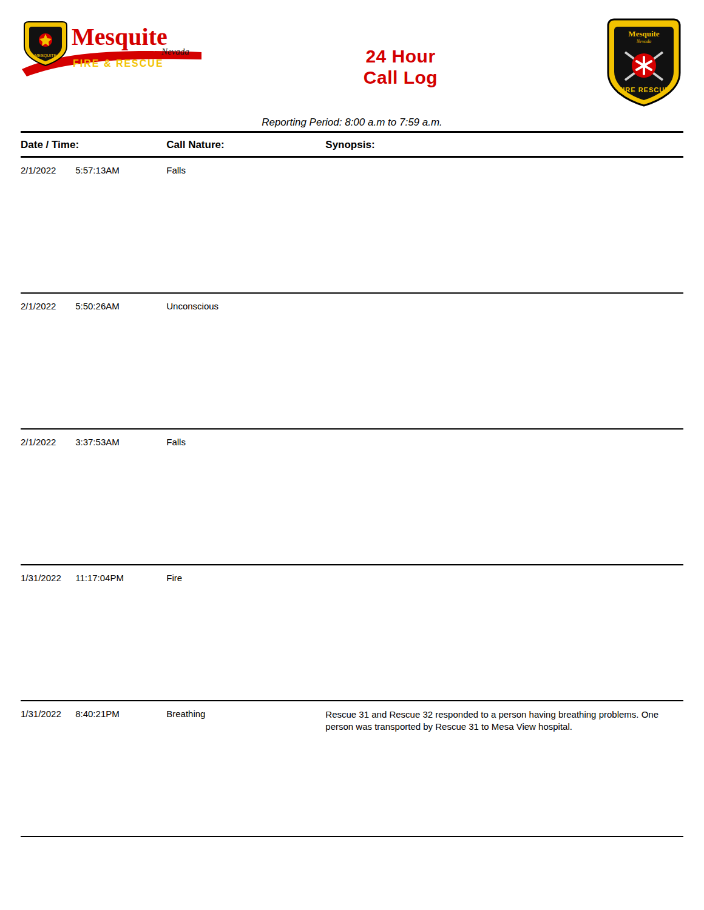MESQUITE Mesquite Nevada FIRE & RESCUE
24 Hour
Call Log
Mesquite Nevada FIRE RESCUE
Reporting Period: 8:00 a.m to 7:59 a.m.
| Date / Time: | Call Nature: | Synopsis: |
| --- | --- | --- |
| 2/1/2022 5:57:13AM | Falls | |
| 2/1/2022 5:50:26AM | Unconscious | |
| 2/1/2022 3:37:53AM | Falls | |
| 1/31/2022 11:17:04PM | Fire | |
| 1/31/2022 8:40:21PM | Breathing | Rescue 31 and Rescue 32 responded to a person having breathing problems. One person was transported by Rescue 31 to Mesa View hospital. |